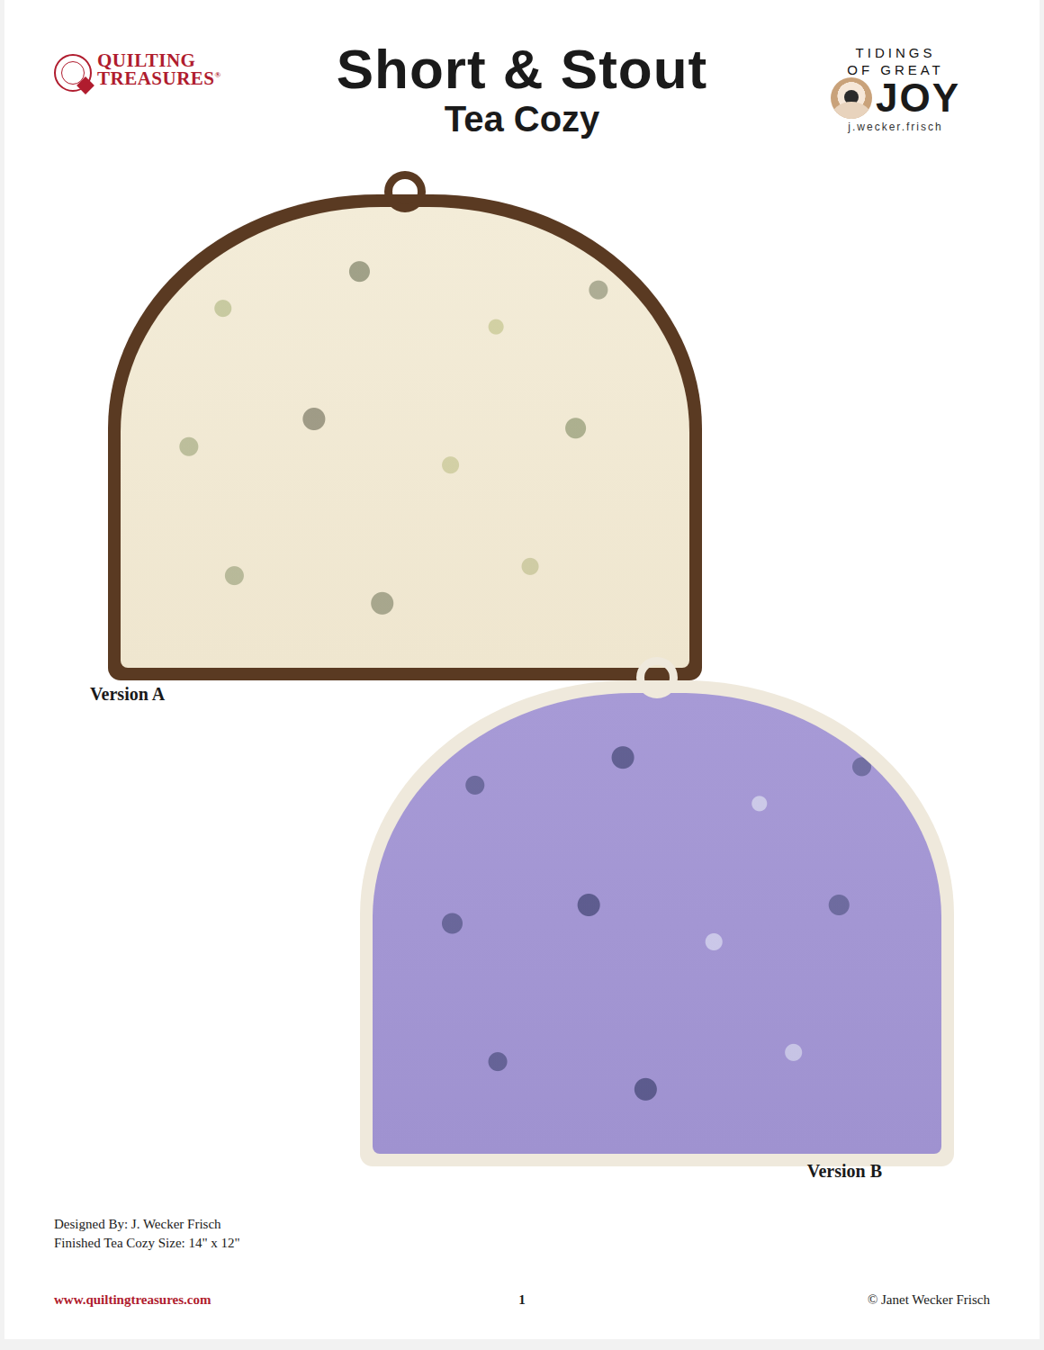Quilting Treasures®
Short & Stout
Tea Cozy
TIDINGS
OF GREAT
JOY
j.wecker.frisch
Version A
Version B
Designed By: J. Wecker Frisch
Finished Tea Cozy Size: 14" x 12"
www.quiltingtreasures.com 1 © Janet Wecker Frisch